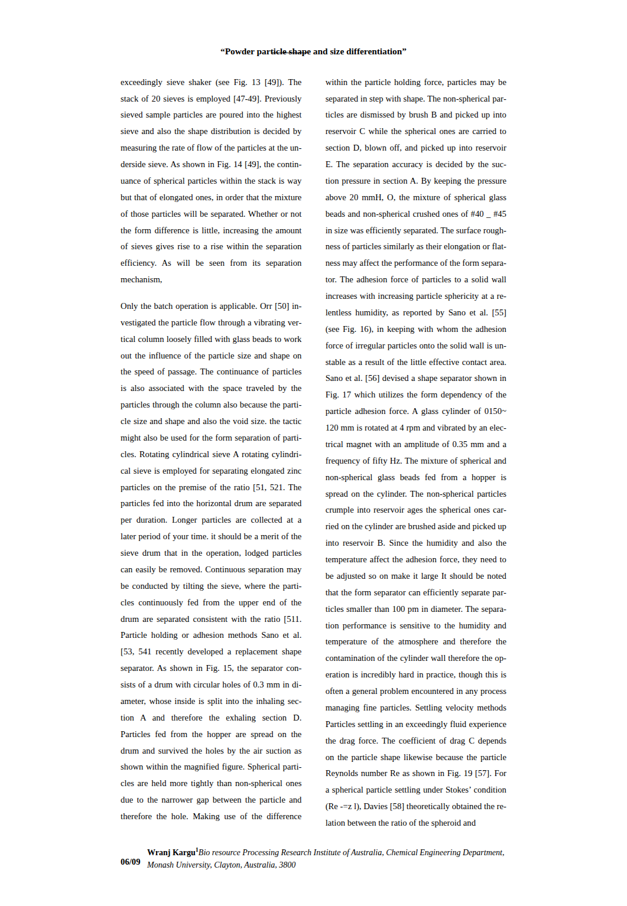“Powder particle shape and size differentiation”
exceedingly sieve shaker (see Fig. 13 [49]). The stack of 20 sieves is employed [47-49]. Previously sieved sample particles are poured into the highest sieve and also the shape distribution is decided by measuring the rate of flow of the particles at the underside sieve. As shown in Fig. 14 [49], the continuance of spherical particles within the stack is way but that of elongated ones, in order that the mixture of those particles will be separated. Whether or not the form difference is little, increasing the amount of sieves gives rise to a rise within the separation efficiency. As will be seen from its separation mechanism,
Only the batch operation is applicable. Orr [50] investigated the particle flow through a vibrating vertical column loosely filled with glass beads to work out the influence of the particle size and shape on the speed of passage. The continuance of particles is also associated with the space traveled by the particles through the column also because the particle size and shape and also the void size. the tactic might also be used for the form separation of particles. Rotating cylindrical sieve A rotating cylindrical sieve is employed for separating elongated zinc particles on the premise of the ratio [51, 521. The particles fed into the horizontal drum are separated per duration. Longer particles are collected at a later period of your time. it should be a merit of the sieve drum that in the operation, lodged particles can easily be removed. Continuous separation may be conducted by tilting the sieve, where the particles continuously fed from the upper end of the drum are separated consistent with the ratio [511. Particle holding or adhesion methods Sano et al. [53, 541 recently developed a replacement shape separator. As shown in Fig. 15, the separator consists of a drum with circular holes of 0.3 mm in diameter, whose inside is split into the inhaling section A and therefore the exhaling section D. Particles fed from the hopper are spread on the drum and survived the holes by the air suction as shown within the magnified figure. Spherical particles are held more tightly than non-spherical ones due to the narrower gap between the particle and therefore the hole. Making use of the difference within the particle holding force, particles may be separated in step with shape. The non-spherical particles are dismissed by brush B and picked up into reservoir C while the spherical ones are carried to section D, blown off, and picked up into reservoir E. The separation accuracy is decided by the suction pressure in section A. By keeping the pressure above 20 mmH, O, the mixture of spherical glass beads and non-spherical crushed ones of #40 _ #45 in size was efficiently separated. The surface roughness of particles similarly as their elongation or flatness may affect the performance of the form separator. The adhesion force of particles to a solid wall increases with increasing particle sphericity at a relentless humidity, as reported by Sano et al. [55] (see Fig. 16), in keeping with whom the adhesion force of irregular particles onto the solid wall is unstable as a result of the little effective contact area. Sano et al. [56] devised a shape separator shown in Fig. 17 which utilizes the form dependency of the particle adhesion force. A glass cylinder of 0150~ 120 mm is rotated at 4 rpm and vibrated by an electrical magnet with an amplitude of 0.35 mm and a frequency of fifty Hz. The mixture of spherical and non-spherical glass beads fed from a hopper is spread on the cylinder. The non-spherical particles crumple into reservoir ages the spherical ones carried on the cylinder are brushed aside and picked up into reservoir B. Since the humidity and also the temperature affect the adhesion force, they need to be adjusted so on make it large It should be noted that the form separator can efficiently separate particles smaller than 100 pm in diameter. The separation performance is sensitive to the humidity and temperature of the atmosphere and therefore the contamination of the cylinder wall therefore the operation is incredibly hard in practice, though this is often a general problem encountered in any process managing fine particles. Settling velocity methods Particles settling in an exceedingly fluid experience the drag force. The coefficient of drag C depends on the particle shape likewise because the particle Reynolds number Re as shown in Fig. 19 [57]. For a spherical particle settling under Stokes’ condition (Re -=z l), Davies [58] theoretically obtained the relation between the ratio of the spheroid and
06/09
Wranj Kargu1 Bio resource Processing Research Institute of Australia, Chemical Engineering Department, Monash University, Clayton, Australia, 3800